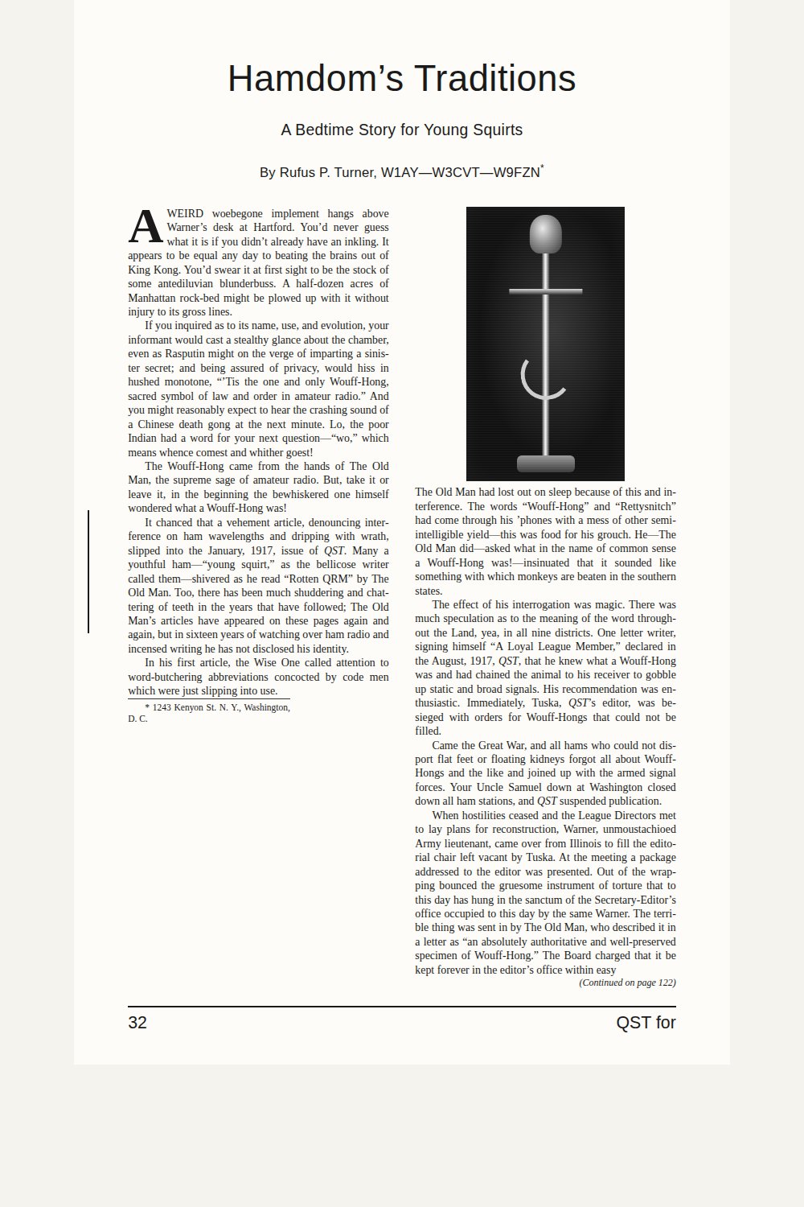Hamdom’s Traditions
A Bedtime Story for Young Squirts
By Rufus P. Turner, W1AY—W3CVT—W9FZN*
A WEIRD woebegone implement hangs above Warner’s desk at Hartford. You’d never guess what it is if you didn’t already have an inkling. It appears to be equal any day to beating the brains out of King Kong. You’d swear it at first sight to be the stock of some antediluvian blunderbuss. A half-dozen acres of Manhattan rock-bed might be plowed up with it without injury to its gross lines.
If you inquired as to its name, use, and evolution, your informant would cast a stealthy glance about the chamber, even as Rasputin might on the verge of imparting a sinister secret; and being assured of privacy, would hiss in hushed monotone, “’Tis the one and only Wouff-Hong, sacred symbol of law and order in amateur radio.” And you might reasonably expect to hear the crashing sound of a Chinese death gong at the next minute. Lo, the poor Indian had a word for your next question—“wo,” which means whence comest and whither goest!
The Wouff-Hong came from the hands of The Old Man, the supreme sage of amateur radio. But, take it or leave it, in the beginning the bewhiskered one himself wondered what a Wouff-Hong was!
It chanced that a vehement article, denouncing interference on ham wavelengths and dripping with wrath, slipped into the January, 1917, issue of QST. Many a youthful ham—“young squirt,” as the bellicose writer called them—shivered as he read “Rotten QRM” by The Old Man. Too, there has been much shuddering and chattering of teeth in the years that have followed; The Old Man’s articles have appeared on these pages again and again, but in sixteen years of watching over ham radio and incensed writing he has not disclosed his identity.
In his first article, the Wise One called attention to word-butchering abbreviations concocted by code men which were just slipping into use.
* 1243 Kenyon St. N. Y., Washington, D. C.
The Old Man had lost out on sleep because of this and interference. The words “Wouff-Hong” and “Rettysnitch” had come through his ’phones with a mess of other semi-intelligible yield—this was food for his grouch. He—The Old Man did—asked what in the name of common sense a Wouff-Hong was!—insinuated that it sounded like something with which monkeys are beaten in the southern states.
The effect of his interrogation was magic. There was much speculation as to the meaning of the word throughout the Land, yea, in all nine districts. One letter writer, signing himself “A Loyal League Member,” declared in the August, 1917, QST, that he knew what a Wouff-Hong was and had chained the animal to his receiver to gobble up static and broad signals. His recommendation was enthusiastic. Immediately, Tuska, QST’s editor, was besieged with orders for Wouff-Hongs that could not be filled.
Came the Great War, and all hams who could not disport flat feet or floating kidneys forgot all about Wouff-Hongs and the like and joined up with the armed signal forces. Your Uncle Samuel down at Washington closed down all ham stations, and QST suspended publication.
When hostilities ceased and the League Directors met to lay plans for reconstruction, Warner, unmoustachioed Army lieutenant, came over from Illinois to fill the editorial chair left vacant by Tuska. At the meeting a package addressed to the editor was presented. Out of the wrapping bounced the gruesome instrument of torture that to this day has hung in the sanctum of the Secretary-Editor’s office occupied to this day by the same Warner. The terrible thing was sent in by The Old Man, who described it in a letter as “an absolutely authoritative and well-preserved specimen of Wouff-Hong.” The Board charged that it be kept forever in the editor’s office within easy
(Continued on page 122)
32
QST for